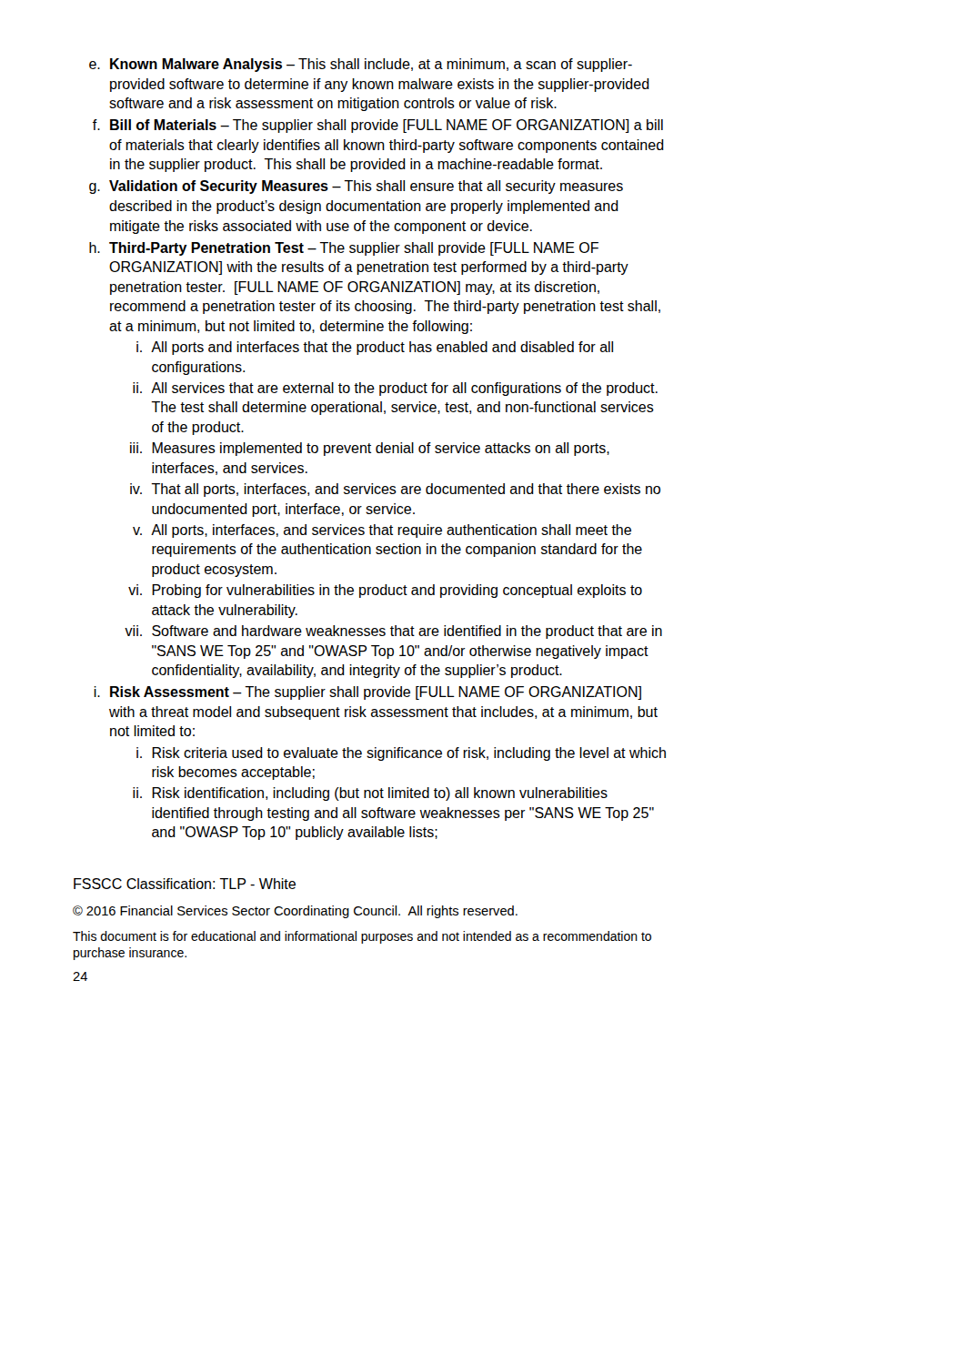Known Malware Analysis – This shall include, at a minimum, a scan of supplier-provided software to determine if any known malware exists in the supplier-provided software and a risk assessment on mitigation controls or value of risk.
Bill of Materials – The supplier shall provide [FULL NAME OF ORGANIZATION] a bill of materials that clearly identifies all known third-party software components contained in the supplier product. This shall be provided in a machine-readable format.
Validation of Security Measures – This shall ensure that all security measures described in the product’s design documentation are properly implemented and mitigate the risks associated with use of the component or device.
Third-Party Penetration Test – The supplier shall provide [FULL NAME OF ORGANIZATION] with the results of a penetration test performed by a third-party penetration tester. [FULL NAME OF ORGANIZATION] may, at its discretion, recommend a penetration tester of its choosing. The third-party penetration test shall, at a minimum, but not limited to, determine the following:
All ports and interfaces that the product has enabled and disabled for all configurations.
All services that are external to the product for all configurations of the product. The test shall determine operational, service, test, and non-functional services of the product.
Measures implemented to prevent denial of service attacks on all ports, interfaces, and services.
That all ports, interfaces, and services are documented and that there exists no undocumented port, interface, or service.
All ports, interfaces, and services that require authentication shall meet the requirements of the authentication section in the companion standard for the product ecosystem.
Probing for vulnerabilities in the product and providing conceptual exploits to attack the vulnerability.
Software and hardware weaknesses that are identified in the product that are in "SANS WE Top 25" and "OWASP Top 10" and/or otherwise negatively impact confidentiality, availability, and integrity of the supplier’s product.
Risk Assessment – The supplier shall provide [FULL NAME OF ORGANIZATION] with a threat model and subsequent risk assessment that includes, at a minimum, but not limited to:
Risk criteria used to evaluate the significance of risk, including the level at which risk becomes acceptable;
Risk identification, including (but not limited to) all known vulnerabilities identified through testing and all software weaknesses per "SANS WE Top 25" and "OWASP Top 10" publicly available lists;
FSSCC Classification: TLP - White
© 2016 Financial Services Sector Coordinating Council. All rights reserved.
This document is for educational and informational purposes and not intended as a recommendation to purchase insurance.
24